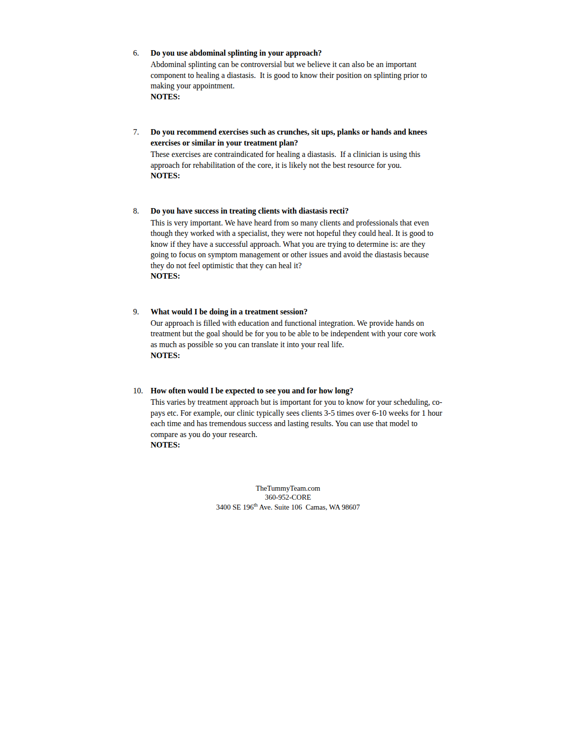6.
Do you use abdominal splinting in your approach?
Abdominal splinting can be controversial but we believe it can also be an important component to healing a diastasis. It is good to know their position on splinting prior to making your appointment.
NOTES:
7.
Do you recommend exercises such as crunches, sit ups, planks or hands and knees exercises or similar in your treatment plan?
These exercises are contraindicated for healing a diastasis. If a clinician is using this approach for rehabilitation of the core, it is likely not the best resource for you.
NOTES:
8.
Do you have success in treating clients with diastasis recti?
This is very important. We have heard from so many clients and professionals that even though they worked with a specialist, they were not hopeful they could heal. It is good to know if they have a successful approach. What you are trying to determine is: are they going to focus on symptom management or other issues and avoid the diastasis because they do not feel optimistic that they can heal it?
NOTES:
9.
What would I be doing in a treatment session?
Our approach is filled with education and functional integration. We provide hands on treatment but the goal should be for you to be able to be independent with your core work as much as possible so you can translate it into your real life.
NOTES:
10.
How often would I be expected to see you and for how long?
This varies by treatment approach but is important for you to know for your scheduling, co-pays etc. For example, our clinic typically sees clients 3-5 times over 6-10 weeks for 1 hour each time and has tremendous success and lasting results. You can use that model to compare as you do your research.
NOTES:
TheTummyTeam.com
360-952-CORE
3400 SE 196th Ave. Suite 106 Camas, WA 98607